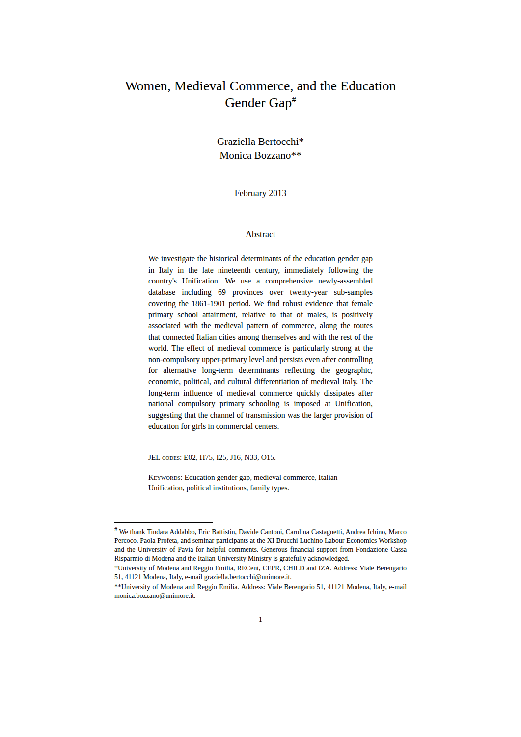Women, Medieval Commerce, and the Education Gender Gap#
Graziella Bertocchi*
Monica Bozzano**
February 2013
Abstract
We investigate the historical determinants of the education gender gap in Italy in the late nineteenth century, immediately following the country's Unification. We use a comprehensive newly-assembled database including 69 provinces over twenty-year sub-samples covering the 1861-1901 period. We find robust evidence that female primary school attainment, relative to that of males, is positively associated with the medieval pattern of commerce, along the routes that connected Italian cities among themselves and with the rest of the world. The effect of medieval commerce is particularly strong at the non-compulsory upper-primary level and persists even after controlling for alternative long-term determinants reflecting the geographic, economic, political, and cultural differentiation of medieval Italy. The long-term influence of medieval commerce quickly dissipates after national compulsory primary schooling is imposed at Unification, suggesting that the channel of transmission was the larger provision of education for girls in commercial centers.
JEL codes: E02, H75, I25, J16, N33, O15.
Keywords: Education gender gap, medieval commerce, Italian Unification, political institutions, family types.
# We thank Tindara Addabbo, Eric Battistin, Davide Cantoni, Carolina Castagnetti, Andrea Ichino, Marco Percoco, Paola Profeta, and seminar participants at the XI Brucchi Luchino Labour Economics Workshop and the University of Pavia for helpful comments. Generous financial support from Fondazione Cassa Risparmio di Modena and the Italian University Ministry is gratefully acknowledged.
*University of Modena and Reggio Emilia, RECent, CEPR, CHILD and IZA. Address: Viale Berengario 51, 41121 Modena, Italy, e-mail graziella.bertocchi@unimore.it.
**University of Modena and Reggio Emilia. Address: Viale Berengario 51, 41121 Modena, Italy, e-mail monica.bozzano@unimore.it.
1